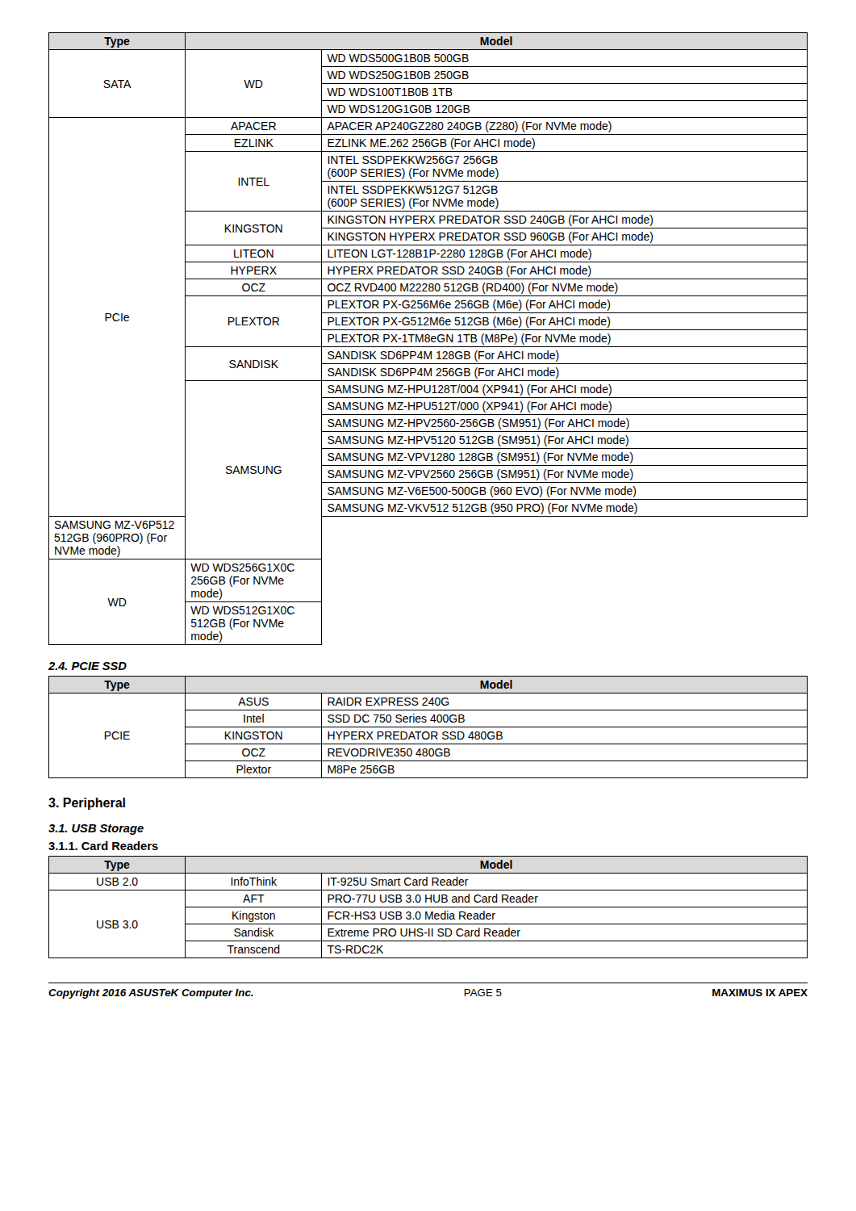| Type | Model |
| --- | --- |
| SATA | WD | WD WDS500G1B0B 500GB |
| WD WDS250G1B0B 250GB |
| WD WDS100T1B0B 1TB |
| WD WDS120G1G0B 120GB |
| PCIe | APACER | APACER AP240GZ280 240GB (Z280) (For NVMe mode) |
| EZLINK | EZLINK ME.262 256GB (For AHCI mode) |
| INTEL | INTEL SSDPEKKW256G7 256GB (600P SERIES) (For NVMe mode) |
| INTEL SSDPEKKW512G7 512GB (600P SERIES) (For NVMe mode) |
| KINGSTON | KINGSTON HYPERX PREDATOR SSD 240GB (For AHCI mode) |
| KINGSTON HYPERX PREDATOR SSD 960GB (For AHCI mode) |
| LITEON | LITEON LGT-128B1P-2280 128GB (For AHCI mode) |
| HYPERX | HYPERX PREDATOR SSD 240GB (For AHCI mode) |
| OCZ | OCZ RVD400 M22280 512GB (RD400) (For NVMe mode) |
| PLEXTOR | PLEXTOR PX-G256M6e 256GB (M6e) (For AHCI mode) |
| PLEXTOR PX-G512M6e 512GB (M6e) (For AHCI mode) |
| PLEXTOR PX-1TM8eGN 1TB (M8Pe) (For NVMe mode) |
| SANDISK | SANDISK SD6PP4M 128GB (For AHCI mode) |
| SANDISK SD6PP4M 256GB (For AHCI mode) |
| SAMSUNG | SAMSUNG MZ-HPU128T/004 (XP941) (For AHCI mode) |
| SAMSUNG MZ-HPU512T/000 (XP941) (For AHCI mode) |
| SAMSUNG MZ-HPV2560-256GB (SM951) (For AHCI mode) |
| SAMSUNG MZ-HPV5120 512GB (SM951) (For AHCI mode) |
| SAMSUNG MZ-VPV1280 128GB (SM951) (For NVMe mode) |
| SAMSUNG MZ-VPV2560 256GB (SM951) (For NVMe mode) |
| SAMSUNG MZ-V6E500-500GB (960 EVO) (For NVMe mode) |
| SAMSUNG MZ-VKV512 512GB (950 PRO) (For NVMe mode) |
| SAMSUNG MZ-V6P512 512GB (960PRO) (For NVMe mode) |
| WD | WD WDS256G1X0C 256GB (For NVMe mode) |
| WD WDS512G1X0C 512GB (For NVMe mode) |
2.4. PCIE SSD
| Type | Model |
| --- | --- |
| PCIE | ASUS | RAIDR EXPRESS 240G |
| Intel | SSD DC 750 Series 400GB |
| KINGSTON | HYPERX PREDATOR SSD 480GB |
| OCZ | REVODRIVE350 480GB |
| Plextor | M8Pe 256GB |
3. Peripheral
3.1. USB Storage
3.1.1. Card Readers
| Type | Model |
| --- | --- |
| USB 2.0 | InfoThink | IT-925U Smart Card Reader |
| USB 3.0 | AFT | PRO-77U USB 3.0 HUB and Card Reader |
| Kingston | FCR-HS3 USB 3.0 Media Reader |
| Sandisk | Extreme PRO UHS-II SD Card Reader |
| Transcend | TS-RDC2K |
Copyright 2016 ASUSTeK Computer Inc. PAGE 5 MAXIMUS IX APEX